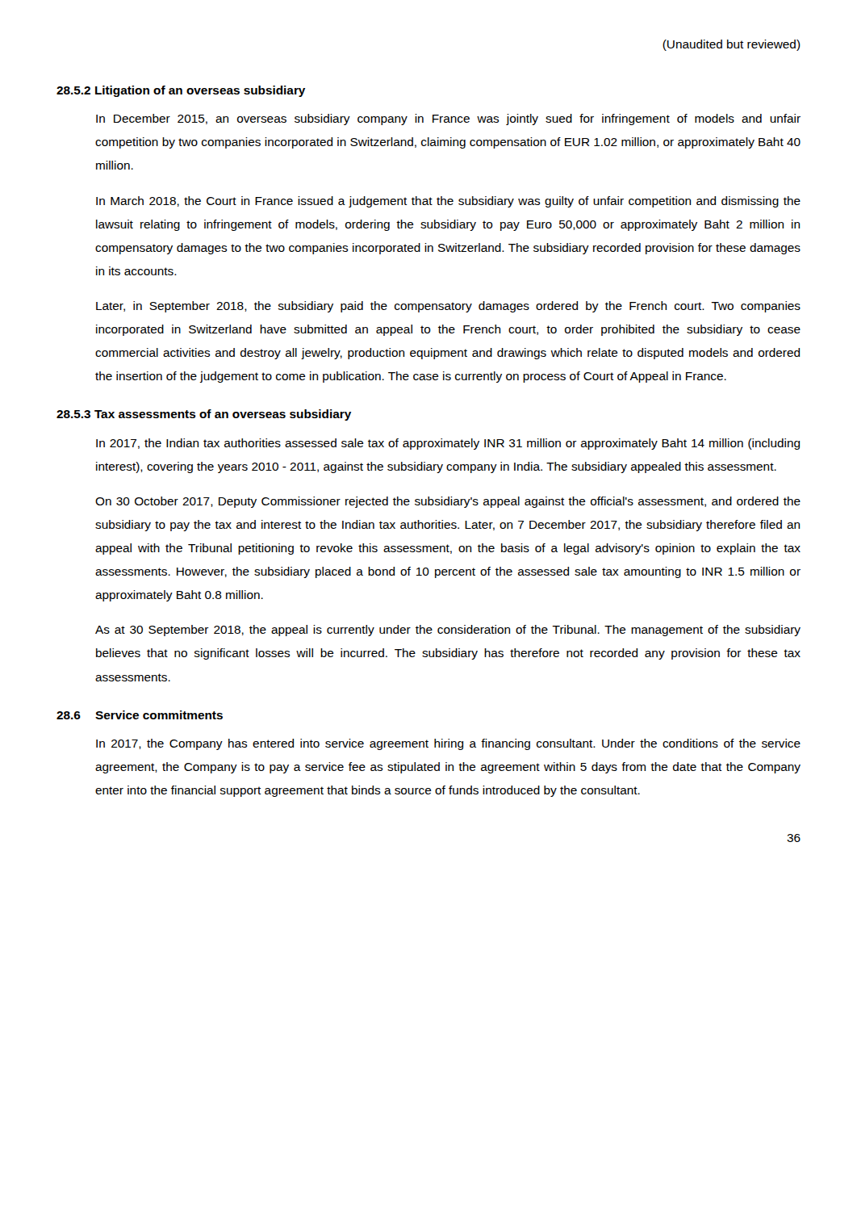(Unaudited but reviewed)
28.5.2 Litigation of an overseas subsidiary
In December 2015, an overseas subsidiary company in France was jointly sued for infringement of models and unfair competition by two companies incorporated in Switzerland, claiming compensation of EUR 1.02 million, or approximately Baht 40 million.
In March 2018, the Court in France issued a judgement that the subsidiary was guilty of unfair competition and dismissing the lawsuit relating to infringement of models, ordering the subsidiary to pay Euro 50,000 or approximately Baht 2 million in compensatory damages to the two companies incorporated in Switzerland. The subsidiary recorded provision for these damages in its accounts.
Later, in September 2018, the subsidiary paid the compensatory damages ordered by the French court. Two companies incorporated in Switzerland have submitted an appeal to the French court, to order prohibited the subsidiary to cease commercial activities and destroy all jewelry, production equipment and drawings which relate to disputed models and ordered the insertion of the judgement to come in publication. The case is currently on process of Court of Appeal in France.
28.5.3 Tax assessments of an overseas subsidiary
In 2017, the Indian tax authorities assessed sale tax of approximately INR 31 million or approximately Baht 14 million (including interest), covering the years 2010 - 2011, against the subsidiary company in India. The subsidiary appealed this assessment.
On 30 October 2017, Deputy Commissioner rejected the subsidiary's appeal against the official's assessment, and ordered the subsidiary to pay the tax and interest to the Indian tax authorities. Later, on 7 December 2017, the subsidiary therefore filed an appeal with the Tribunal petitioning to revoke this assessment, on the basis of a legal advisory's opinion to explain the tax assessments. However, the subsidiary placed a bond of 10 percent of the assessed sale tax amounting to INR 1.5 million or approximately Baht 0.8 million.
As at 30 September 2018, the appeal is currently under the consideration of the Tribunal. The management of the subsidiary believes that no significant losses will be incurred. The subsidiary has therefore not recorded any provision for these tax assessments.
28.6 Service commitments
In 2017, the Company has entered into service agreement hiring a financing consultant. Under the conditions of the service agreement, the Company is to pay a service fee as stipulated in the agreement within 5 days from the date that the Company enter into the financial support agreement that binds a source of funds introduced by the consultant.
36